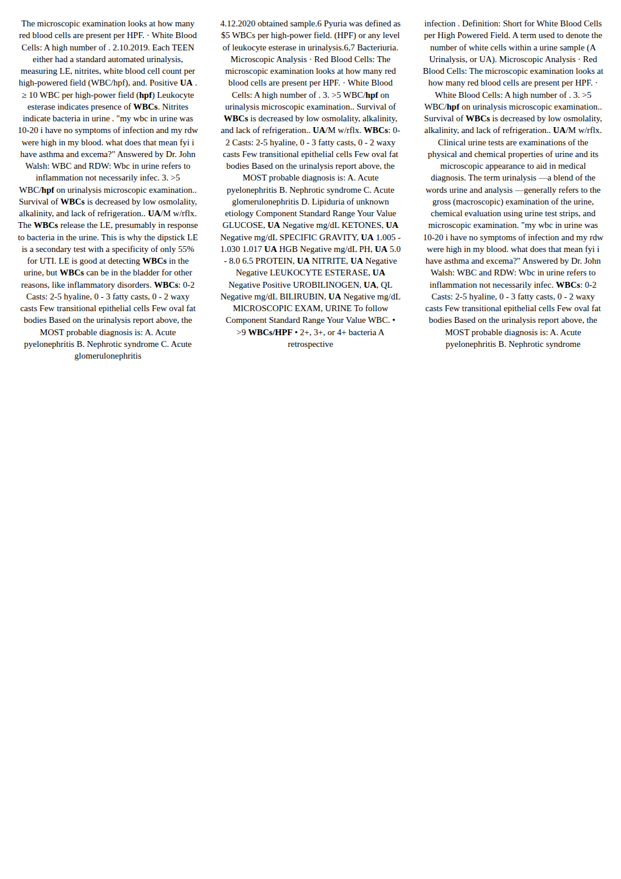The microscopic examination looks at how many red blood cells are present per HPF. · White Blood Cells: A high number of . 2.10.2019. Each TEEN either had a standard automated urinalysis, measuring LE, nitrites, white blood cell count per high-powered field (WBC/hpf), and. Positive UA . ≥ 10 WBC per high-power field (hpf) Leukocyte esterase indicates presence of WBCs. Nitrites indicate bacteria in urine . "my wbc in urine was 10-20 i have no symptoms of infection and my rdw were high in my blood. what does that mean fyi i have asthma and excema?" Answered by Dr. John Walsh: WBC and RDW: Wbc in urine refers to inflammation not necessarily infec. 3. >5 WBC/hpf on urinalysis microscopic examination.. Survival of WBCs is decreased by low osmolality, alkalinity, and lack of refrigeration.. UA/M w/rflx. The WBCs release the LE, presumably in response to bacteria in the urine. This is why the dipstick LE is a secondary test with a specificity of only 55% for UTI. LE is good at detecting WBCs in the urine, but WBCs can be in the bladder for other reasons, like inflammatory disorders. WBCs: 0-2 Casts: 2-5 hyaline, 0 - 3 fatty casts, 0 - 2 waxy casts Few transitional epithelial cells Few oval fat bodies Based on the urinalysis report above, the MOST probable diagnosis is: A. Acute pyelonephritis B. Nephrotic syndrome C. Acute glomerulonephritis
4.12.2020 obtained sample.6 Pyuria was defined as $5 WBCs per high-power field. (HPF) or any level of leukocyte esterase in urinalysis.6,7 Bacteriuria. Microscopic Analysis · Red Blood Cells: The microscopic examination looks at how many red blood cells are present per HPF. · White Blood Cells: A high number of . 3. >5 WBC/hpf on urinalysis microscopic examination.. Survival of WBCs is decreased by low osmolality, alkalinity, and lack of refrigeration.. UA/M w/rflx. WBCs: 0-2 Casts: 2-5 hyaline, 0 - 3 fatty casts, 0 - 2 waxy casts Few transitional epithelial cells Few oval fat bodies Based on the urinalysis report above, the MOST probable diagnosis is: A. Acute pyelonephritis B. Nephrotic syndrome C. Acute glomerulonephritis D. Lipiduria of unknown etiology Component Standard Range Your Value GLUCOSE, UA Negative mg/dL KETONES, UA Negative mg/dL SPECIFIC GRAVITY, UA 1.005 - 1.030 1.017 UA HGB Negative mg/dL PH, UA 5.0 - 8.0 6.5 PROTEIN, UA NITRITE, UA Negative Negative LEUKOCYTE ESTERASE, UA Negative Positive UROBILINOGEN, UA, QL Negative mg/dL BILIRUBIN, UA Negative mg/dL MICROSCOPIC EXAM, URINE To follow Component Standard Range Your Value WBC. • >9 WBCs/HPF • 2+, 3+, or 4+ bacteria A retrospective
infection . Definition: Short for White Blood Cells per High Powered Field. A term used to denote the number of white cells within a urine sample (A Urinalysis, or UA). Microscopic Analysis · Red Blood Cells: The microscopic examination looks at how many red blood cells are present per HPF. · White Blood Cells: A high number of . 3. >5 WBC/hpf on urinalysis microscopic examination.. Survival of WBCs is decreased by low osmolality, alkalinity, and lack of refrigeration.. UA/M w/rflx. Clinical urine tests are examinations of the physical and chemical properties of urine and its microscopic appearance to aid in medical diagnosis. The term urinalysis —a blend of the words urine and analysis —generally refers to the gross (macroscopic) examination of the urine, chemical evaluation using urine test strips, and microscopic examination. "my wbc in urine was 10-20 i have no symptoms of infection and my rdw were high in my blood. what does that mean fyi i have asthma and excema?" Answered by Dr. John Walsh: WBC and RDW: Wbc in urine refers to inflammation not necessarily infec. WBCs: 0-2 Casts: 2-5 hyaline, 0 - 3 fatty casts, 0 - 2 waxy casts Few transitional epithelial cells Few oval fat bodies Based on the urinalysis report above, the MOST probable diagnosis is: A. Acute pyelonephritis B. Nephrotic syndrome